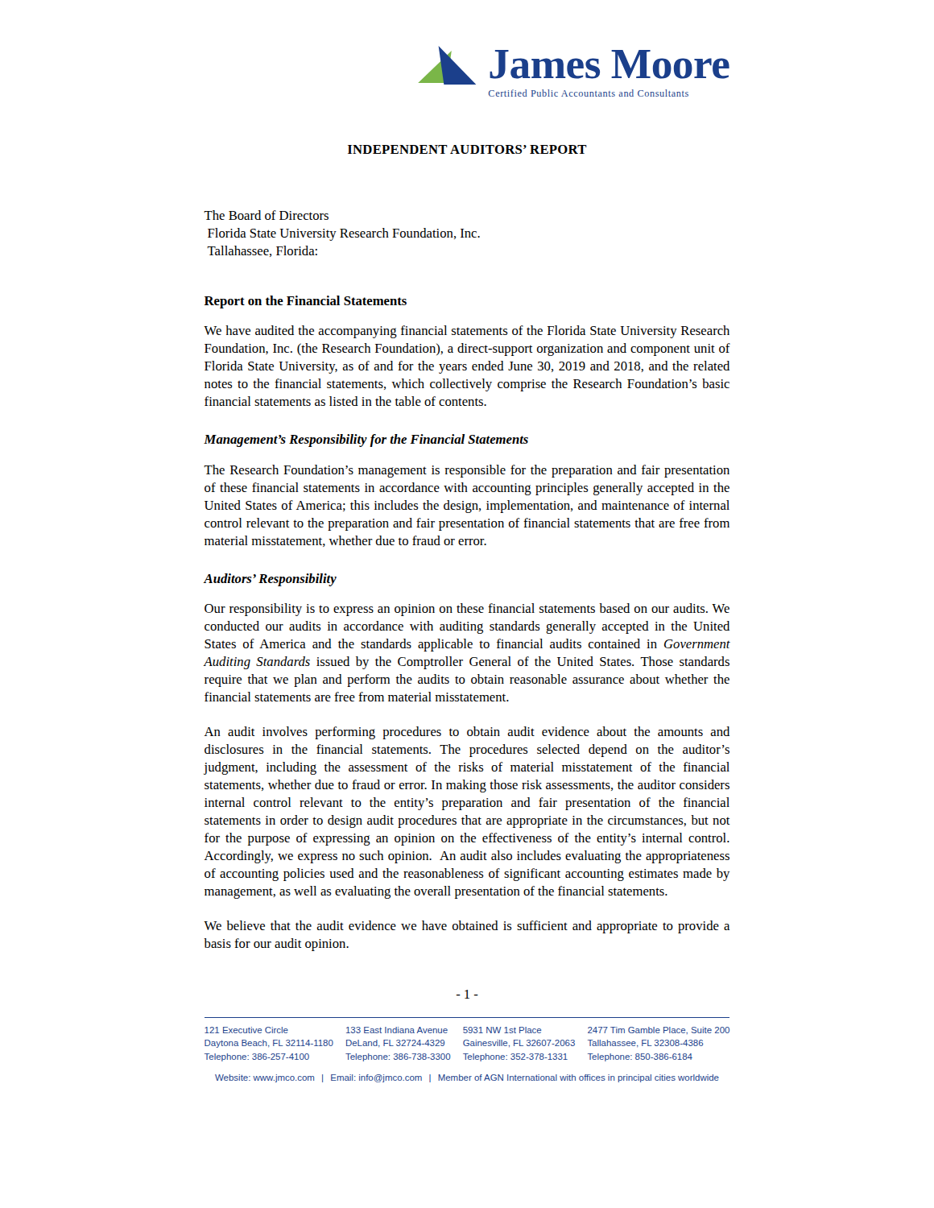James Moore
Certified Public Accountants and Consultants
Independent Auditors’ Report
The Board of Directors
Florida State University Research Foundation, Inc.
Tallahassee, Florida:
Report on the Financial Statements
We have audited the accompanying financial statements of the Florida State University Research Foundation, Inc. (the Research Foundation), a direct-support organization and component unit of Florida State University, as of and for the years ended June 30, 2019 and 2018, and the related notes to the financial statements, which collectively comprise the Research Foundation’s basic financial statements as listed in the table of contents.
Management’s Responsibility for the Financial Statements
The Research Foundation’s management is responsible for the preparation and fair presentation of these financial statements in accordance with accounting principles generally accepted in the United States of America; this includes the design, implementation, and maintenance of internal control relevant to the preparation and fair presentation of financial statements that are free from material misstatement, whether due to fraud or error.
Auditors’ Responsibility
Our responsibility is to express an opinion on these financial statements based on our audits. We conducted our audits in accordance with auditing standards generally accepted in the United States of America and the standards applicable to financial audits contained in Government Auditing Standards issued by the Comptroller General of the United States. Those standards require that we plan and perform the audits to obtain reasonable assurance about whether the financial statements are free from material misstatement.
An audit involves performing procedures to obtain audit evidence about the amounts and disclosures in the financial statements. The procedures selected depend on the auditor’s judgment, including the assessment of the risks of material misstatement of the financial statements, whether due to fraud or error. In making those risk assessments, the auditor considers internal control relevant to the entity’s preparation and fair presentation of the financial statements in order to design audit procedures that are appropriate in the circumstances, but not for the purpose of expressing an opinion on the effectiveness of the entity’s internal control. Accordingly, we express no such opinion. An audit also includes evaluating the appropriateness of accounting policies used and the reasonableness of significant accounting estimates made by management, as well as evaluating the overall presentation of the financial statements.
We believe that the audit evidence we have obtained is sufficient and appropriate to provide a basis for our audit opinion.
- 1 -
121 Executive Circle
Daytona Beach, FL 32114-1180
Telephone: 386-257-4100
133 East Indiana Avenue
DeLand, FL 32724-4329
Telephone: 386-738-3300
5931 NW 1st Place
Gainesville, FL 32607-2063
Telephone: 352-378-1331
2477 Tim Gamble Place, Suite 200
Tallahassee, FL 32308-4386
Telephone: 850-386-6184
Website: www.jmco.com | Email: info@jmco.com | Member of AGN International with offices in principal cities worldwide